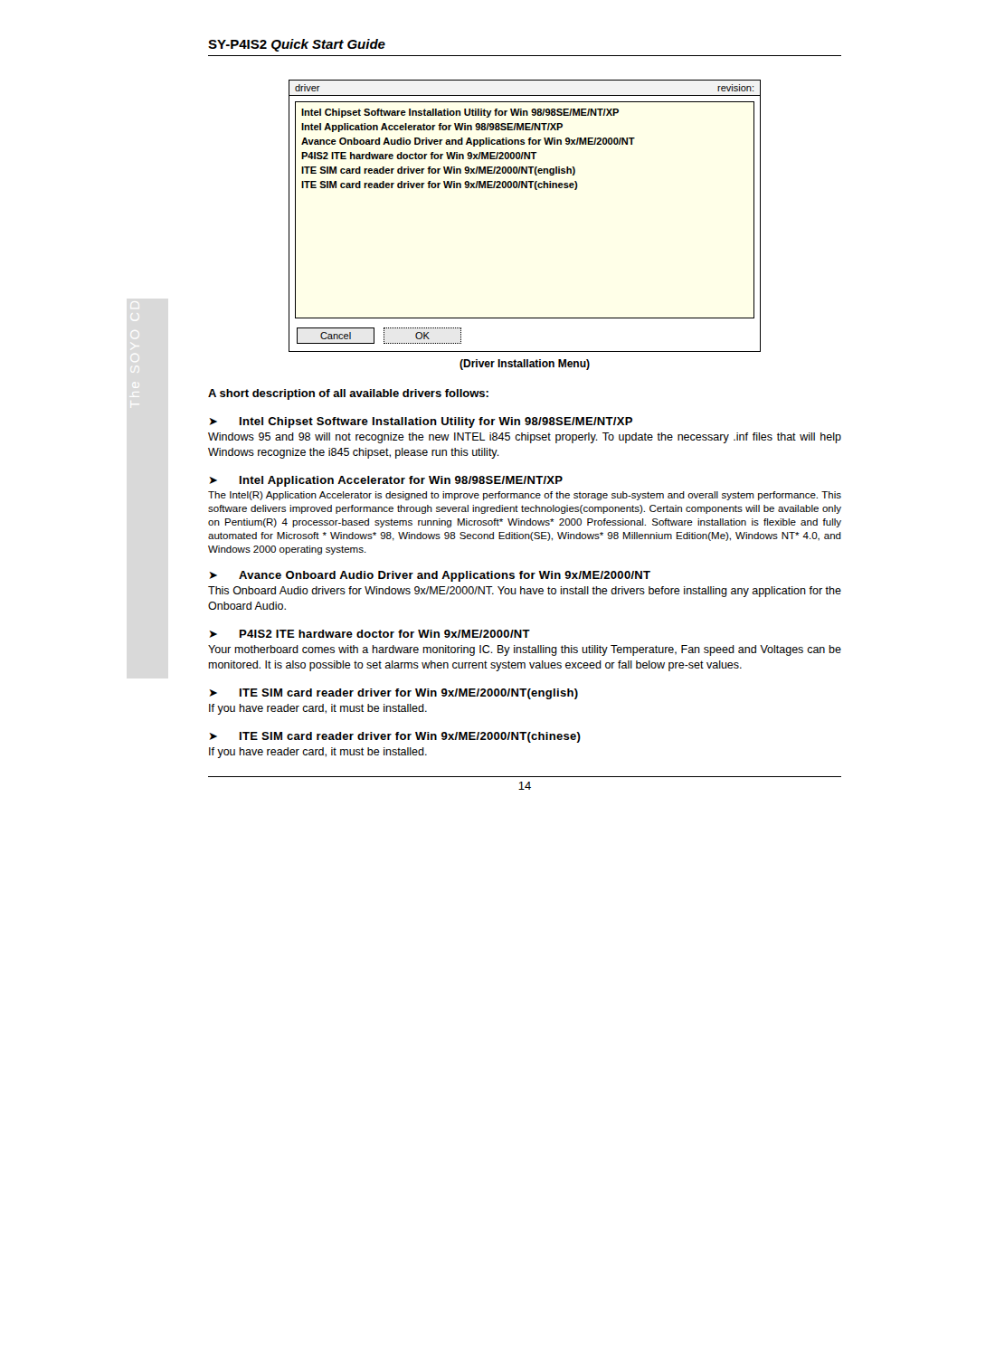The SOYO CD
SY-P4IS2 Quick Start Guide
driver revision:
Intel Chipset Software Installation Utility for Win 98/98SE/ME/NT/XP
Intel Application Accelerator for Win 98/98SE/ME/NT/XP
Avance Onboard Audio Driver and Applications for Win 9x/ME/2000/NT
P4IS2 ITE hardware doctor for Win 9x/ME/2000/NT
ITE SIM card reader driver for Win 9x/ME/2000/NT(english)
ITE SIM card reader driver for Win 9x/ME/2000/NT(chinese)
Cancel
OK
(Driver Installation Menu)
A short description of all available drivers follows:
➤Intel Chipset Software Installation Utility for Win 98/98SE/ME/NT/XP
Windows 95 and 98 will not recognize the new INTEL i845 chipset properly. To update the necessary .inf files that will help Windows recognize the i845 chipset, please run this utility.
➤Intel Application Accelerator for Win 98/98SE/ME/NT/XP
The Intel(R) Application Accelerator is designed to improve performance of the storage sub-system and overall system performance. This software delivers improved performance through several ingredient technologies(components). Certain components will be available only on Pentium(R) 4 processor-based systems running Microsoft* Windows* 2000 Professional. Software installation is flexible and fully automated for Microsoft * Windows* 98, Windows 98 Second Edition(SE), Windows* 98 Millennium Edition(Me), Windows NT* 4.0, and Windows 2000 operating systems.
➤Avance Onboard Audio Driver and Applications for Win 9x/ME/2000/NT
This Onboard Audio drivers for Windows 9x/ME/2000/NT. You have to install the drivers before installing any application for the Onboard Audio.
➤P4IS2 ITE hardware doctor for Win 9x/ME/2000/NT
Your motherboard comes with a hardware monitoring IC. By installing this utility Temperature, Fan speed and Voltages can be monitored. It is also possible to set alarms when current system values exceed or fall below pre-set values.
➤ITE SIM card reader driver for Win 9x/ME/2000/NT(english)
If you have reader card, it must be installed.
➤ITE SIM card reader driver for Win 9x/ME/2000/NT(chinese)
If you have reader card, it must be installed.
14